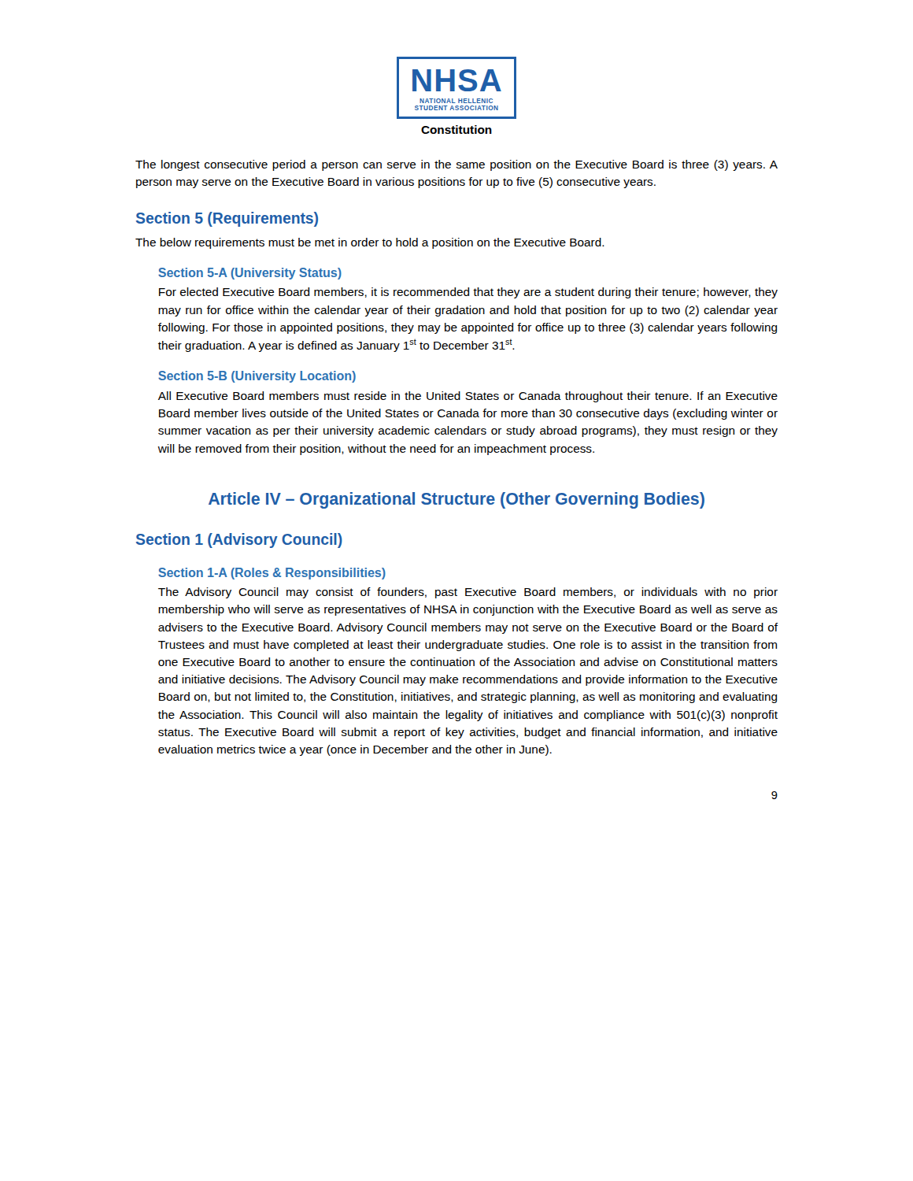NHSA NATIONAL HELLENIC
STUDENT ASSOCIATION
Constitution
The longest consecutive period a person can serve in the same position on the Executive Board is three (3) years. A person may serve on the Executive Board in various positions for up to five (5) consecutive years.
Section 5 (Requirements)
The below requirements must be met in order to hold a position on the Executive Board.
Section 5-A (University Status)
For elected Executive Board members, it is recommended that they are a student during their tenure; however, they may run for office within the calendar year of their gradation and hold that position for up to two (2) calendar year following. For those in appointed positions, they may be appointed for office up to three (3) calendar years following their graduation. A year is defined as January 1st to December 31st.
Section 5-B (University Location)
All Executive Board members must reside in the United States or Canada throughout their tenure. If an Executive Board member lives outside of the United States or Canada for more than 30 consecutive days (excluding winter or summer vacation as per their university academic calendars or study abroad programs), they must resign or they will be removed from their position, without the need for an impeachment process.
Article IV – Organizational Structure (Other Governing Bodies)
Section 1 (Advisory Council)
Section 1-A (Roles & Responsibilities)
The Advisory Council may consist of founders, past Executive Board members, or individuals with no prior membership who will serve as representatives of NHSA in conjunction with the Executive Board as well as serve as advisers to the Executive Board. Advisory Council members may not serve on the Executive Board or the Board of Trustees and must have completed at least their undergraduate studies. One role is to assist in the transition from one Executive Board to another to ensure the continuation of the Association and advise on Constitutional matters and initiative decisions. The Advisory Council may make recommendations and provide information to the Executive Board on, but not limited to, the Constitution, initiatives, and strategic planning, as well as monitoring and evaluating the Association. This Council will also maintain the legality of initiatives and compliance with 501(c)(3) nonprofit status. The Executive Board will submit a report of key activities, budget and financial information, and initiative evaluation metrics twice a year (once in December and the other in June).
9